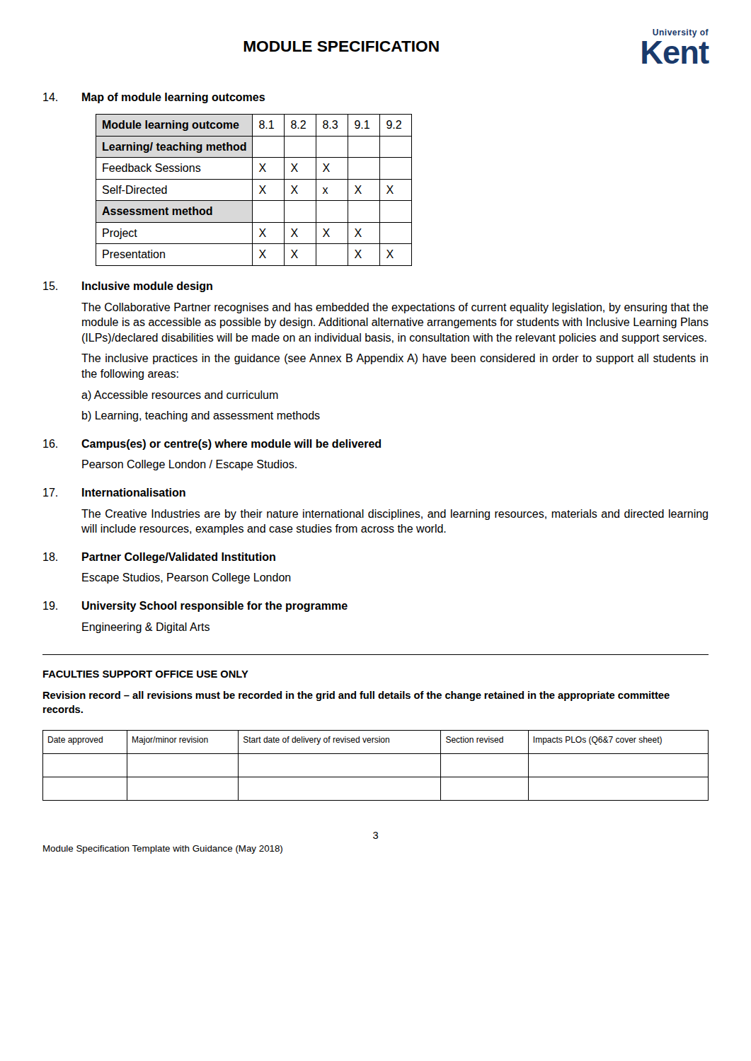MODULE SPECIFICATION
University of
Kent
Map of module learning outcomes
| Module learning outcome | 8.1 | 8.2 | 8.3 | 9.1 | 9.2 |
| Learning/ teaching method | | | | | |
| Feedback Sessions | X | X | X | | |
| Self-Directed | X | X | x | X | X |
| Assessment method | | | | | |
| Project | X | X | X | X | |
| Presentation | X | X | | X | X |
Inclusive module design
The Collaborative Partner recognises and has embedded the expectations of current equality legislation, by ensuring that the module is as accessible as possible by design. Additional alternative arrangements for students with Inclusive Learning Plans (ILPs)/declared disabilities will be made on an individual basis, in consultation with the relevant policies and support services.
The inclusive practices in the guidance (see Annex B Appendix A) have been considered in order to support all students in the following areas:
a) Accessible resources and curriculum
b) Learning, teaching and assessment methods
Campus(es) or centre(s) where module will be delivered
Pearson College London / Escape Studios.
Internationalisation
The Creative Industries are by their nature international disciplines, and learning resources, materials and directed learning will include resources, examples and case studies from across the world.
Partner College/Validated Institution
Escape Studios, Pearson College London
University School responsible for the programme
Engineering & Digital Arts
FACULTIES SUPPORT OFFICE USE ONLY
Revision record – all revisions must be recorded in the grid and full details of the change retained in the appropriate committee records.
| Date approved | Major/minor revision | Start date of delivery of revised version | Section revised | Impacts PLOs (Q6&7 cover sheet) |
3
Module Specification Template with Guidance (May 2018)